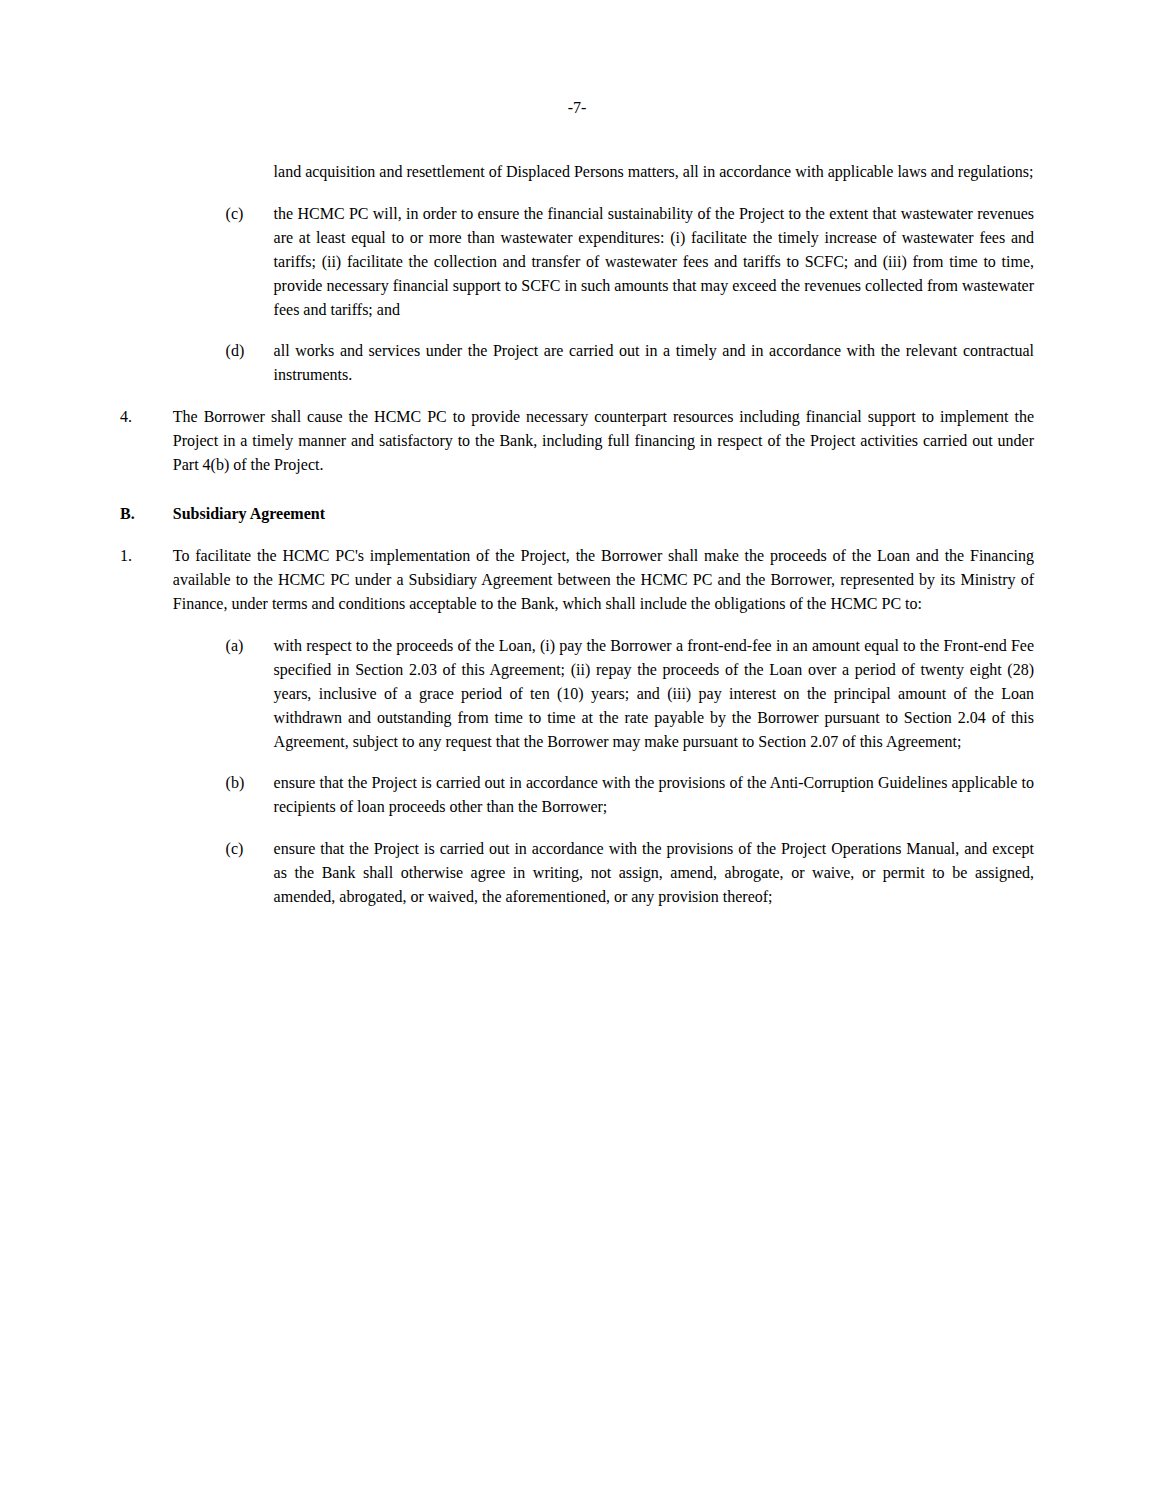-7-
land acquisition and resettlement of Displaced Persons matters, all in accordance with applicable laws and regulations;
(c)
the HCMC PC will, in order to ensure the financial sustainability of the Project to the extent that wastewater revenues are at least equal to or more than wastewater expenditures: (i) facilitate the timely increase of wastewater fees and tariffs; (ii) facilitate the collection and transfer of wastewater fees and tariffs to SCFC; and (iii) from time to time, provide necessary financial support to SCFC in such amounts that may exceed the revenues collected from wastewater fees and tariffs; and
(d)
all works and services under the Project are carried out in a timely and in accordance with the relevant contractual instruments.
4.
The Borrower shall cause the HCMC PC to provide necessary counterpart resources including financial support to implement the Project in a timely manner and satisfactory to the Bank, including full financing in respect of the Project activities carried out under Part 4(b) of the Project.
B. Subsidiary Agreement
1.
To facilitate the HCMC PC's implementation of the Project, the Borrower shall make the proceeds of the Loan and the Financing available to the HCMC PC under a Subsidiary Agreement between the HCMC PC and the Borrower, represented by its Ministry of Finance, under terms and conditions acceptable to the Bank, which shall include the obligations of the HCMC PC to:
(a)
with respect to the proceeds of the Loan, (i) pay the Borrower a front-end-fee in an amount equal to the Front-end Fee specified in Section 2.03 of this Agreement; (ii) repay the proceeds of the Loan over a period of twenty eight (28) years, inclusive of a grace period of ten (10) years; and (iii) pay interest on the principal amount of the Loan withdrawn and outstanding from time to time at the rate payable by the Borrower pursuant to Section 2.04 of this Agreement, subject to any request that the Borrower may make pursuant to Section 2.07 of this Agreement;
(b)
ensure that the Project is carried out in accordance with the provisions of the Anti-Corruption Guidelines applicable to recipients of loan proceeds other than the Borrower;
(c)
ensure that the Project is carried out in accordance with the provisions of the Project Operations Manual, and except as the Bank shall otherwise agree in writing, not assign, amend, abrogate, or waive, or permit to be assigned, amended, abrogated, or waived, the aforementioned, or any provision thereof;